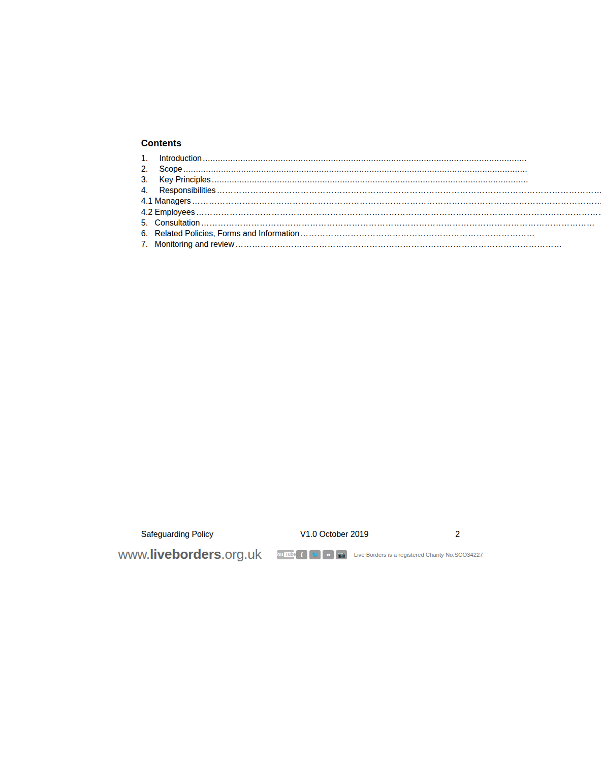Contents
| 1. | Introduction ................................................................................................................................. | 3 |
| 2. | Scope ......................................................................................................................................... | 3 |
| 3. | Key Principles .............................................................................................................................. | 3 |
| 4. | Responsibilities ………………………………………………………………………………………………………………………… | 4 |
| 4.1 | Managers ………………………………………………………………………………………………………………………………… | 4 |
| 4.2 | Employees ………………………………………………………………………………………………………………………………… | 4 |
| 5. | Consultation …………………………………………………………………………………………………………………………… | 5 |
| 6. | Related Policies, Forms and Information ………………………………………………………………………… | 5 |
| 7. | Monitoring and review ……………………………………………………………………………………………………… | 5 |
Safeguarding Policy
V1.0 October 2019
2
www.liveborders.org.uk
YouTube f 🐦 •• 📷
Live Borders is a registered Charity No.SCO34227